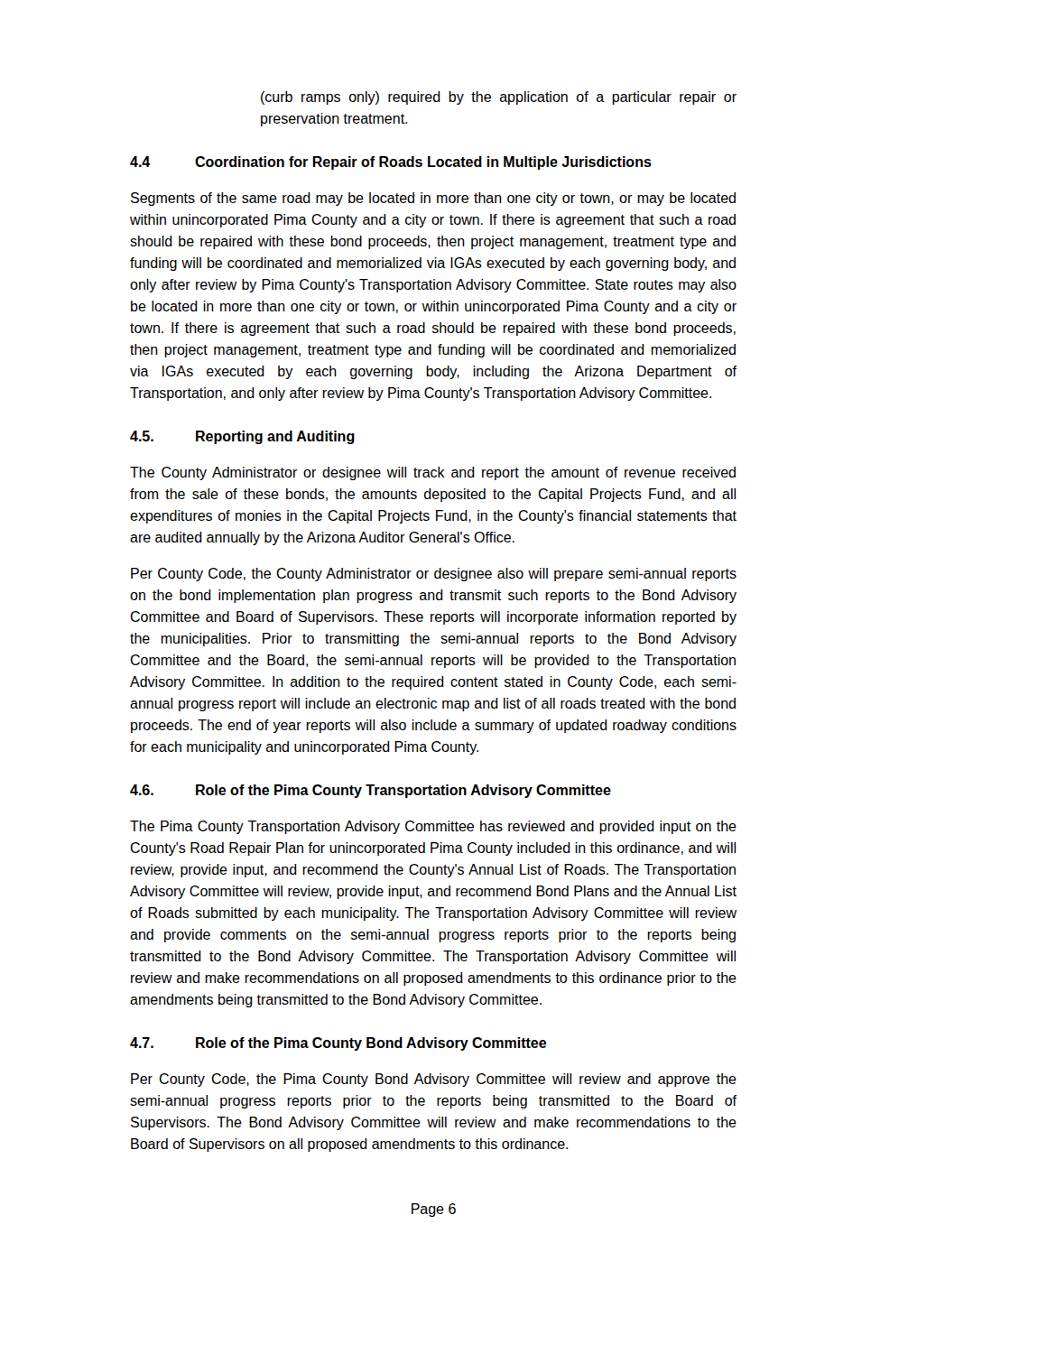(curb ramps only) required by the application of a particular repair or preservation treatment.
4.4 Coordination for Repair of Roads Located in Multiple Jurisdictions
Segments of the same road may be located in more than one city or town, or may be located within unincorporated Pima County and a city or town. If there is agreement that such a road should be repaired with these bond proceeds, then project management, treatment type and funding will be coordinated and memorialized via IGAs executed by each governing body, and only after review by Pima County's Transportation Advisory Committee. State routes may also be located in more than one city or town, or within unincorporated Pima County and a city or town. If there is agreement that such a road should be repaired with these bond proceeds, then project management, treatment type and funding will be coordinated and memorialized via IGAs executed by each governing body, including the Arizona Department of Transportation, and only after review by Pima County's Transportation Advisory Committee.
4.5. Reporting and Auditing
The County Administrator or designee will track and report the amount of revenue received from the sale of these bonds, the amounts deposited to the Capital Projects Fund, and all expenditures of monies in the Capital Projects Fund, in the County's financial statements that are audited annually by the Arizona Auditor General's Office.
Per County Code, the County Administrator or designee also will prepare semi-annual reports on the bond implementation plan progress and transmit such reports to the Bond Advisory Committee and Board of Supervisors. These reports will incorporate information reported by the municipalities. Prior to transmitting the semi-annual reports to the Bond Advisory Committee and the Board, the semi-annual reports will be provided to the Transportation Advisory Committee. In addition to the required content stated in County Code, each semi-annual progress report will include an electronic map and list of all roads treated with the bond proceeds. The end of year reports will also include a summary of updated roadway conditions for each municipality and unincorporated Pima County.
4.6. Role of the Pima County Transportation Advisory Committee
The Pima County Transportation Advisory Committee has reviewed and provided input on the County's Road Repair Plan for unincorporated Pima County included in this ordinance, and will review, provide input, and recommend the County's Annual List of Roads. The Transportation Advisory Committee will review, provide input, and recommend Bond Plans and the Annual List of Roads submitted by each municipality. The Transportation Advisory Committee will review and provide comments on the semi-annual progress reports prior to the reports being transmitted to the Bond Advisory Committee. The Transportation Advisory Committee will review and make recommendations on all proposed amendments to this ordinance prior to the amendments being transmitted to the Bond Advisory Committee.
4.7. Role of the Pima County Bond Advisory Committee
Per County Code, the Pima County Bond Advisory Committee will review and approve the semi-annual progress reports prior to the reports being transmitted to the Board of Supervisors. The Bond Advisory Committee will review and make recommendations to the Board of Supervisors on all proposed amendments to this ordinance.
Page 6